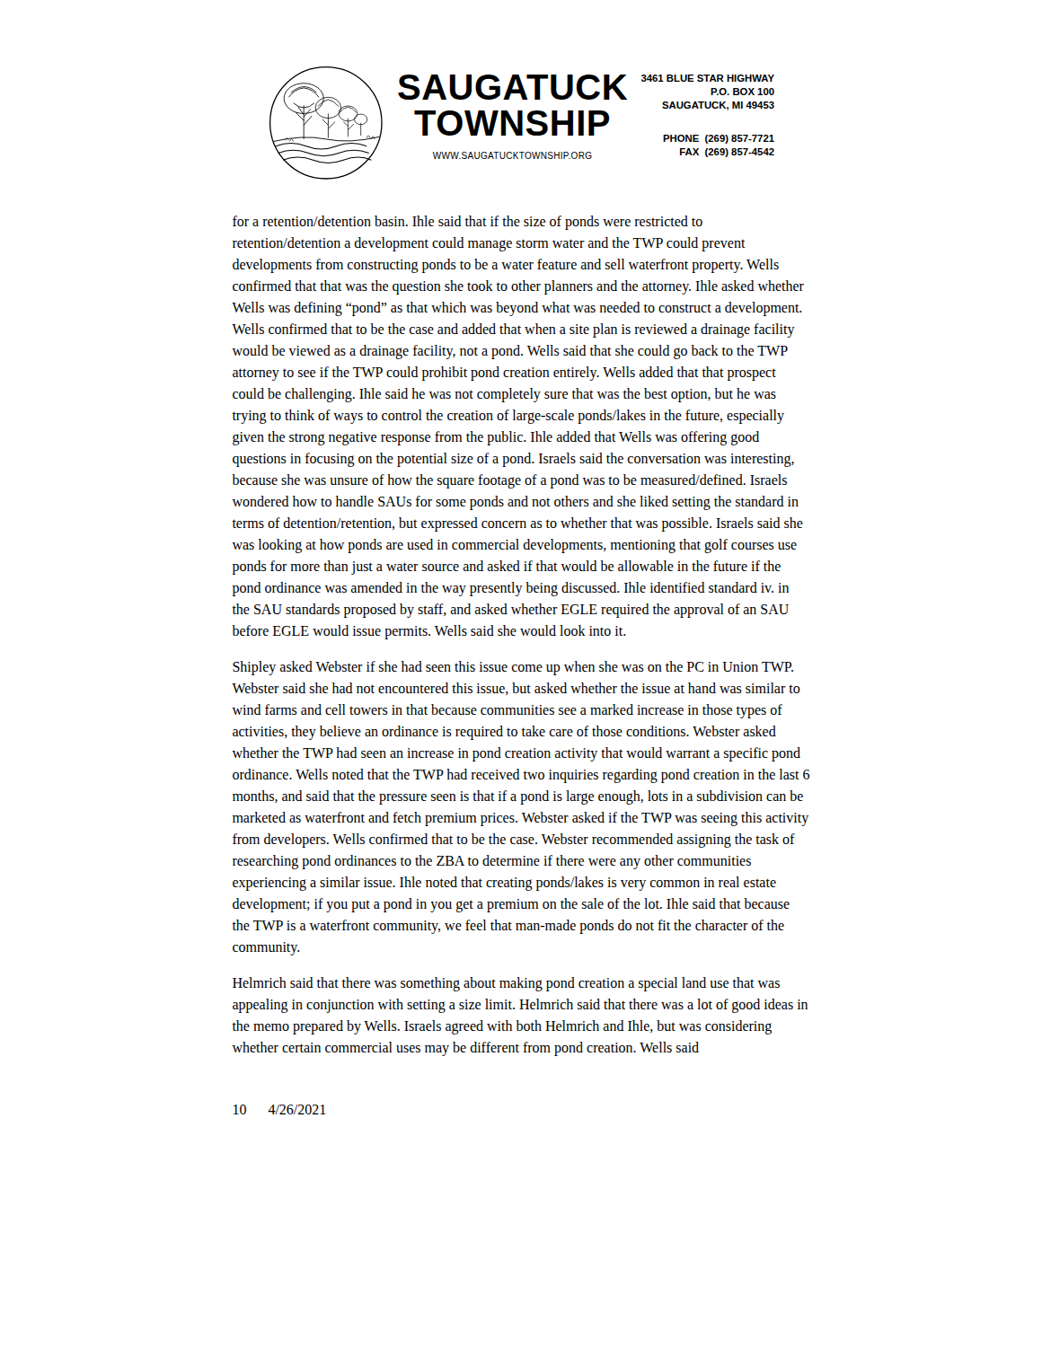SAUGATUCK
TOWNSHIP
WWW.SAUGATUCKTOWNSHIP.ORG
3461 BLUE STAR HIGHWAY
P.O. BOX 100
SAUGATUCK, MI 49453
PHONE (269) 857-7721
FAX (269) 857-4542
for a retention/detention basin. Ihle said that if the size of ponds were restricted to retention/detention a development could manage storm water and the TWP could prevent developments from constructing ponds to be a water feature and sell waterfront property. Wells confirmed that that was the question she took to other planners and the attorney. Ihle asked whether Wells was defining “pond” as that which was beyond what was needed to construct a development. Wells confirmed that to be the case and added that when a site plan is reviewed a drainage facility would be viewed as a drainage facility, not a pond. Wells said that she could go back to the TWP attorney to see if the TWP could prohibit pond creation entirely. Wells added that that prospect could be challenging. Ihle said he was not completely sure that was the best option, but he was trying to think of ways to control the creation of large-scale ponds/lakes in the future, especially given the strong negative response from the public. Ihle added that Wells was offering good questions in focusing on the potential size of a pond. Israels said the conversation was interesting, because she was unsure of how the square footage of a pond was to be measured/defined. Israels wondered how to handle SAUs for some ponds and not others and she liked setting the standard in terms of detention/retention, but expressed concern as to whether that was possible. Israels said she was looking at how ponds are used in commercial developments, mentioning that golf courses use ponds for more than just a water source and asked if that would be allowable in the future if the pond ordinance was amended in the way presently being discussed. Ihle identified standard iv. in the SAU standards proposed by staff, and asked whether EGLE required the approval of an SAU before EGLE would issue permits. Wells said she would look into it.
Shipley asked Webster if she had seen this issue come up when she was on the PC in Union TWP. Webster said she had not encountered this issue, but asked whether the issue at hand was similar to wind farms and cell towers in that because communities see a marked increase in those types of activities, they believe an ordinance is required to take care of those conditions. Webster asked whether the TWP had seen an increase in pond creation activity that would warrant a specific pond ordinance. Wells noted that the TWP had received two inquiries regarding pond creation in the last 6 months, and said that the pressure seen is that if a pond is large enough, lots in a subdivision can be marketed as waterfront and fetch premium prices. Webster asked if the TWP was seeing this activity from developers. Wells confirmed that to be the case. Webster recommended assigning the task of researching pond ordinances to the ZBA to determine if there were any other communities experiencing a similar issue. Ihle noted that creating ponds/lakes is very common in real estate development; if you put a pond in you get a premium on the sale of the lot. Ihle said that because the TWP is a waterfront community, we feel that man-made ponds do not fit the character of the community.
Helmrich said that there was something about making pond creation a special land use that was appealing in conjunction with setting a size limit. Helmrich said that there was a lot of good ideas in the memo prepared by Wells. Israels agreed with both Helmrich and Ihle, but was considering whether certain commercial uses may be different from pond creation. Wells said
104/26/2021